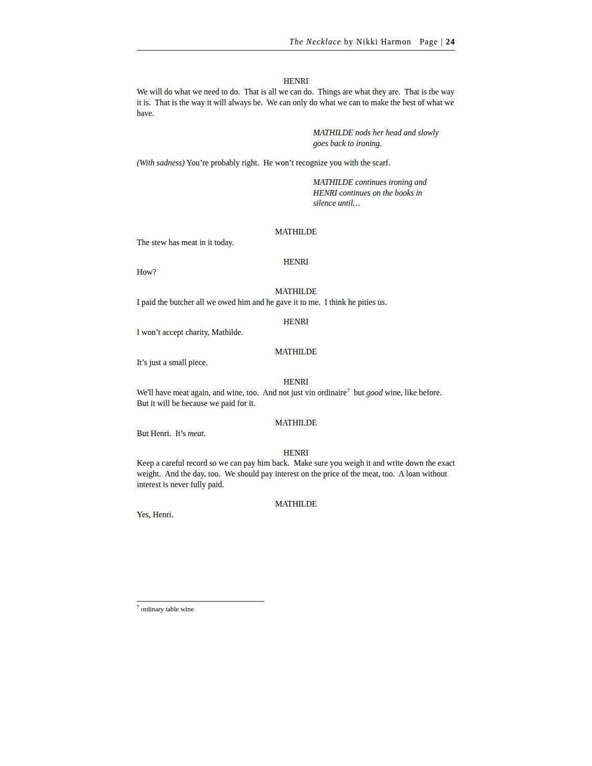The Necklace by Nikki Harmon Page | 24
HENRI
We will do what we need to do. That is all we can do. Things are what they are. That is the way it is. That is the way it will always be. We can only do what we can to make the best of what we have.
MATHILDE nods her head and slowly goes back to ironing.
(With sadness) You’re probably right. He won’t recognize you with the scarf.
MATHILDE continues ironing and HENRI continues on the books in silence until…
MATHILDE
The stew has meat in it today.
HENRI
How?
MATHILDE
I paid the butcher all we owed him and he gave it to me. I think he pities us.
HENRI
I won’t accept charity, Mathilde.
MATHILDE
It’s just a small piece.
HENRI
We'll have meat again, and wine, too. And not just vin ordinaire7 but good wine, like before. But it will be because we paid for it.
MATHILDE
But Henri. It’s meat.
HENRI
Keep a careful record so we can pay him back. Make sure you weigh it and write down the exact weight. And the day, too. We should pay interest on the price of the meat, too. A loan without interest is never fully paid.
MATHILDE
Yes, Henri.
7 ordinary table wine